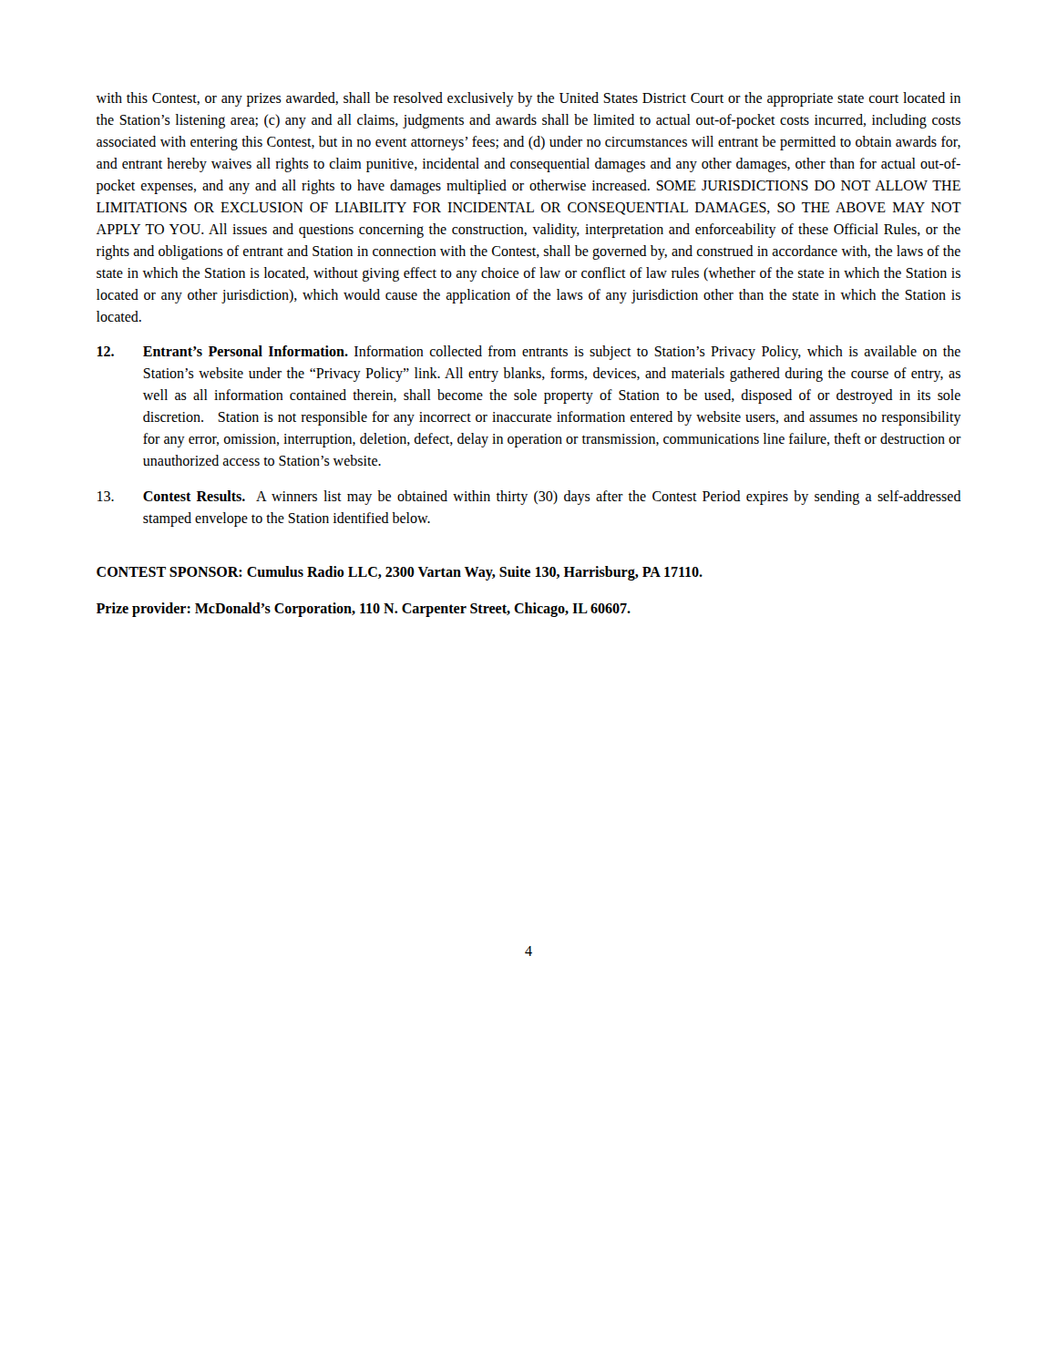with this Contest, or any prizes awarded, shall be resolved exclusively by the United States District Court or the appropriate state court located in the Station’s listening area; (c) any and all claims, judgments and awards shall be limited to actual out-of-pocket costs incurred, including costs associated with entering this Contest, but in no event attorneys’ fees; and (d) under no circumstances will entrant be permitted to obtain awards for, and entrant hereby waives all rights to claim punitive, incidental and consequential damages and any other damages, other than for actual out-of-pocket expenses, and any and all rights to have damages multiplied or otherwise increased. SOME JURISDICTIONS DO NOT ALLOW THE LIMITATIONS OR EXCLUSION OF LIABILITY FOR INCIDENTAL OR CONSEQUENTIAL DAMAGES, SO THE ABOVE MAY NOT APPLY TO YOU. All issues and questions concerning the construction, validity, interpretation and enforceability of these Official Rules, or the rights and obligations of entrant and Station in connection with the Contest, shall be governed by, and construed in accordance with, the laws of the state in which the Station is located, without giving effect to any choice of law or conflict of law rules (whether of the state in which the Station is located or any other jurisdiction), which would cause the application of the laws of any jurisdiction other than the state in which the Station is located.
12.
Entrant’s Personal Information. Information collected from entrants is subject to Station’s Privacy Policy, which is available on the Station’s website under the “Privacy Policy” link. All entry blanks, forms, devices, and materials gathered during the course of entry, as well as all information contained therein, shall become the sole property of Station to be used, disposed of or destroyed in its sole discretion. Station is not responsible for any incorrect or inaccurate information entered by website users, and assumes no responsibility for any error, omission, interruption, deletion, defect, delay in operation or transmission, communications line failure, theft or destruction or unauthorized access to Station’s website.
13.
Contest Results. A winners list may be obtained within thirty (30) days after the Contest Period expires by sending a self-addressed stamped envelope to the Station identified below.
CONTEST SPONSOR: Cumulus Radio LLC, 2300 Vartan Way, Suite 130, Harrisburg, PA 17110.
Prize provider: McDonald’s Corporation, 110 N. Carpenter Street, Chicago, IL 60607.
4